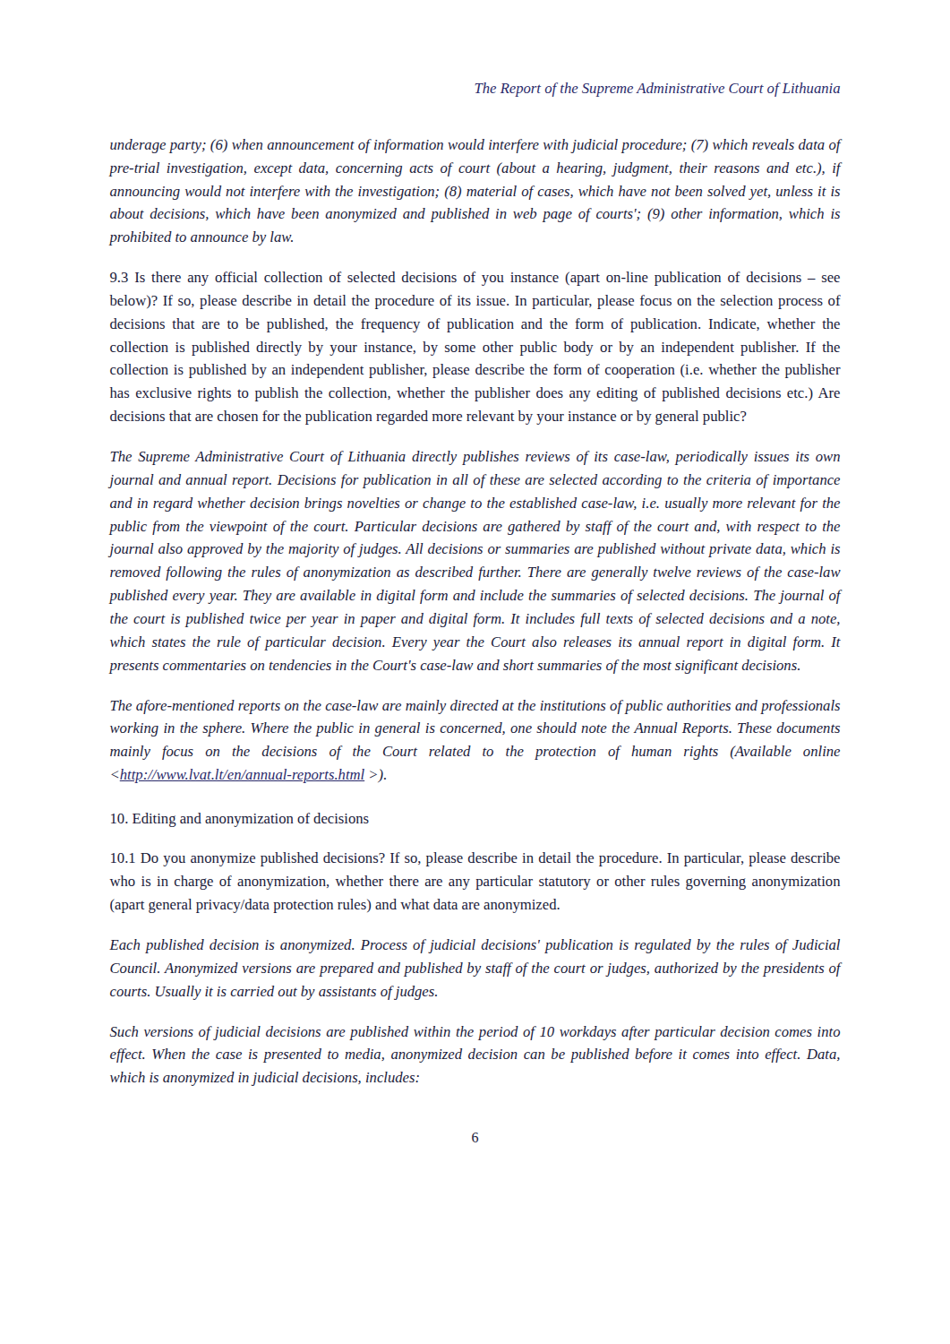The Report of the Supreme Administrative Court of Lithuania
underage party; (6) when announcement of information would interfere with judicial procedure; (7) which reveals data of pre-trial investigation, except data, concerning acts of court (about a hearing, judgment, their reasons and etc.), if announcing would not interfere with the investigation; (8) material of cases, which have not been solved yet, unless it is about decisions, which have been anonymized and published in web page of courts'; (9) other information, which is prohibited to announce by law.
9.3 Is there any official collection of selected decisions of you instance (apart on-line publication of decisions – see below)? If so, please describe in detail the procedure of its issue. In particular, please focus on the selection process of decisions that are to be published, the frequency of publication and the form of publication. Indicate, whether the collection is published directly by your instance, by some other public body or by an independent publisher. If the collection is published by an independent publisher, please describe the form of cooperation (i.e. whether the publisher has exclusive rights to publish the collection, whether the publisher does any editing of published decisions etc.) Are decisions that are chosen for the publication regarded more relevant by your instance or by general public?
The Supreme Administrative Court of Lithuania directly publishes reviews of its case-law, periodically issues its own journal and annual report. Decisions for publication in all of these are selected according to the criteria of importance and in regard whether decision brings novelties or change to the established case-law, i.e. usually more relevant for the public from the viewpoint of the court. Particular decisions are gathered by staff of the court and, with respect to the journal also approved by the majority of judges. All decisions or summaries are published without private data, which is removed following the rules of anonymization as described further. There are generally twelve reviews of the case-law published every year. They are available in digital form and include the summaries of selected decisions. The journal of the court is published twice per year in paper and digital form. It includes full texts of selected decisions and a note, which states the rule of particular decision. Every year the Court also releases its annual report in digital form. It presents commentaries on tendencies in the Court's case-law and short summaries of the most significant decisions.
The afore-mentioned reports on the case-law are mainly directed at the institutions of public authorities and professionals working in the sphere. Where the public in general is concerned, one should note the Annual Reports. These documents mainly focus on the decisions of the Court related to the protection of human rights (Available online <http://www.lvat.lt/en/annual-reports.html >).
10. Editing and anonymization of decisions
10.1 Do you anonymize published decisions? If so, please describe in detail the procedure. In particular, please describe who is in charge of anonymization, whether there are any particular statutory or other rules governing anonymization (apart general privacy/data protection rules) and what data are anonymized.
Each published decision is anonymized. Process of judicial decisions' publication is regulated by the rules of Judicial Council. Anonymized versions are prepared and published by staff of the court or judges, authorized by the presidents of courts. Usually it is carried out by assistants of judges.
Such versions of judicial decisions are published within the period of 10 workdays after particular decision comes into effect. When the case is presented to media, anonymized decision can be published before it comes into effect. Data, which is anonymized in judicial decisions, includes:
6